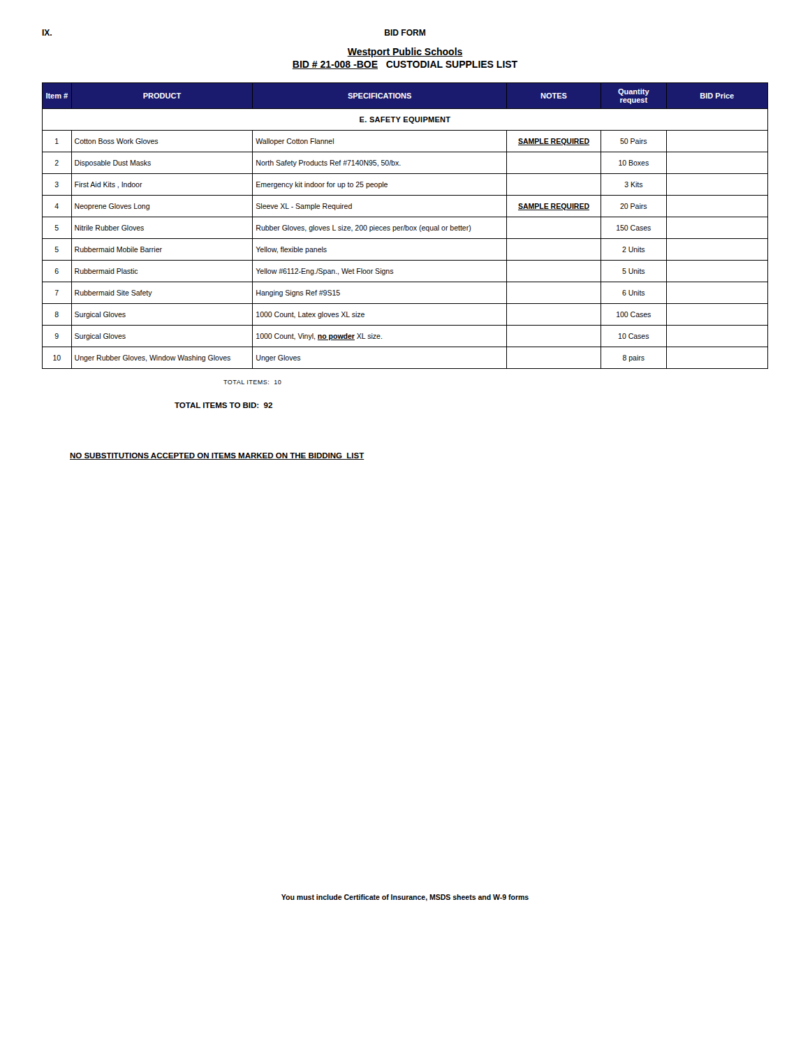IX.
BID FORM
Westport Public Schools
BID # 21-008 -BOE CUSTODIAL SUPPLIES LIST
| Item # | PRODUCT | SPECIFICATIONS | NOTES | Quantity request | BID Price |
| --- | --- | --- | --- | --- | --- |
| E. SAFETY EQUIPMENT |
| 1 | Cotton Boss Work Gloves | Walloper Cotton Flannel | SAMPLE REQUIRED | 50 Pairs | |
| 2 | Disposable Dust Masks | North Safety Products Ref #7140N95, 50/bx. | | 10 Boxes | |
| 3 | First Aid Kits , Indoor | Emergency kit indoor for up to 25 people | | 3 Kits | |
| 4 | Neoprene Gloves Long | Sleeve XL - Sample Required | SAMPLE REQUIRED | 20 Pairs | |
| 5 | Nitrile Rubber Gloves | Rubber Gloves, gloves L size, 200 pieces per/box (equal or better) | | 150 Cases | |
| 5 | Rubbermaid Mobile Barrier | Yellow, flexible panels | | 2 Units | |
| 6 | Rubbermaid Plastic | Yellow #6112-Eng./Span., Wet Floor Signs | | 5 Units | |
| 7 | Rubbermaid Site Safety | Hanging Signs Ref #9S15 | | 6 Units | |
| 8 | Surgical Gloves | 1000 Count, Latex gloves XL size | | 100 Cases | |
| 9 | Surgical Gloves | 1000 Count, Vinyl, no powder XL size. | | 10 Cases | |
| 10 | Unger Rubber Gloves, Window Washing Gloves | Unger Gloves | | 8 pairs | |
TOTAL ITEMS: 10
TOTAL ITEMS TO BID: 92
NO SUBSTITUTIONS ACCEPTED ON ITEMS MARKED ON THE BIDDING LIST
You must include Certificate of Insurance, MSDS sheets and W-9 forms